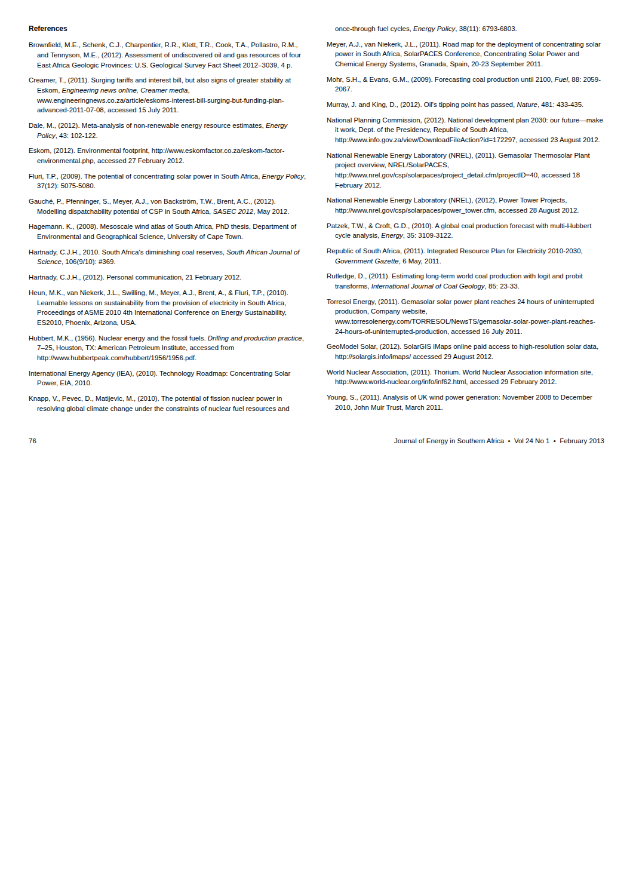References
Brownfield, M.E., Schenk, C.J., Charpentier, R.R., Klett, T.R., Cook, T.A., Pollastro, R.M., and Tennyson, M.E., (2012). Assessment of undiscovered oil and gas resources of four East Africa Geologic Provinces: U.S. Geological Survey Fact Sheet 2012–3039, 4 p.
Creamer, T., (2011). Surging tariffs and interest bill, but also signs of greater stability at Eskom, Engineering news online, Creamer media, www.engineeringnews.co.za/article/eskoms-interest-bill-surging-but-funding-plan-advanced-2011-07-08, accessed 15 July 2011.
Dale, M., (2012). Meta-analysis of non-renewable energy resource estimates, Energy Policy, 43: 102-122.
Eskom, (2012). Environmental footprint, http://www.eskomfactor.co.za/eskom-factor-environmental.php, accessed 27 February 2012.
Fluri, T.P., (2009). The potential of concentrating solar power in South Africa, Energy Policy, 37(12): 5075-5080.
Gauché, P., Pfenninger, S., Meyer, A.J., von Backström, T.W., Brent, A.C., (2012). Modelling dispatchability potential of CSP in South Africa, SASEC 2012, May 2012.
Hagemann. K., (2008). Mesoscale wind atlas of South Africa, PhD thesis, Department of Environmental and Geographical Science, University of Cape Town.
Hartnady, C.J.H., 2010. South Africa's diminishing coal reserves, South African Journal of Science, 106(9/10): #369.
Hartnady, C.J.H., (2012). Personal communication, 21 February 2012.
Heun, M.K., van Niekerk, J.L., Swilling, M., Meyer, A.J., Brent, A., & Fluri, T.P., (2010). Learnable lessons on sustainability from the provision of electricity in South Africa, Proceedings of ASME 2010 4th International Conference on Energy Sustainability, ES2010, Phoenix, Arizona, USA.
Hubbert, M.K., (1956). Nuclear energy and the fossil fuels. Drilling and production practice, 7–25, Houston, TX: American Petroleum Institute, accessed from http://www.hubbertpeak.com/hubbert/1956/1956.pdf.
International Energy Agency (IEA), (2010). Technology Roadmap: Concentrating Solar Power, EIA, 2010.
Knapp, V., Pevec, D., Matijevic, M., (2010). The potential of fission nuclear power in resolving global climate change under the constraints of nuclear fuel resources and once-through fuel cycles, Energy Policy, 38(11): 6793-6803.
Meyer, A.J., van Niekerk, J.L., (2011). Road map for the deployment of concentrating solar power in South Africa, SolarPACES Conference, Concentrating Solar Power and Chemical Energy Systems, Granada, Spain, 20-23 September 2011.
Mohr, S.H., & Evans, G.M., (2009). Forecasting coal production until 2100, Fuel, 88: 2059-2067.
Murray, J. and King, D., (2012). Oil's tipping point has passed, Nature, 481: 433-435.
National Planning Commission, (2012). National development plan 2030: our future—make it work, Dept. of the Presidency, Republic of South Africa, http://www.info.gov.za/view/DownloadFileAction?id=172297, accessed 23 August 2012.
National Renewable Energy Laboratory (NREL), (2011). Gemasolar Thermosolar Plant project overview, NREL/SolarPACES, http://www.nrel.gov/csp/solarpaces/project_detail.cfm/projectID=40, accessed 18 February 2012.
National Renewable Energy Laboratory (NREL), (2012), Power Tower Projects, http://www.nrel.gov/csp/solarpaces/power_tower.cfm, accessed 28 August 2012.
Patzek, T.W., & Croft, G.D., (2010). A global coal production forecast with multi-Hubbert cycle analysis, Energy, 35: 3109-3122.
Republic of South Africa, (2011). Integrated Resource Plan for Electricity 2010-2030, Government Gazette, 6 May, 2011.
Rutledge, D., (2011). Estimating long-term world coal production with logit and probit transforms, International Journal of Coal Geology, 85: 23-33.
Torresol Energy, (2011). Gemasolar solar power plant reaches 24 hours of uninterrupted production, Company website, www.torresolenergy.com/TORRESOL/NewsTS/gemasolar-solar-power-plant-reaches-24-hours-of-uninterrupted-production, accessed 16 July 2011.
GeoModel Solar, (2012). SolarGIS iMaps online paid access to high-resolution solar data, http://solargis.info/imaps/ accessed 29 August 2012.
World Nuclear Association, (2011). Thorium. World Nuclear Association information site, http://www.world-nuclear.org/info/inf62.html, accessed 29 February 2012.
Young, S., (2011). Analysis of UK wind power generation: November 2008 to December 2010, John Muir Trust, March 2011.
76
Journal of Energy in Southern Africa • Vol 24 No 1 • February 2013